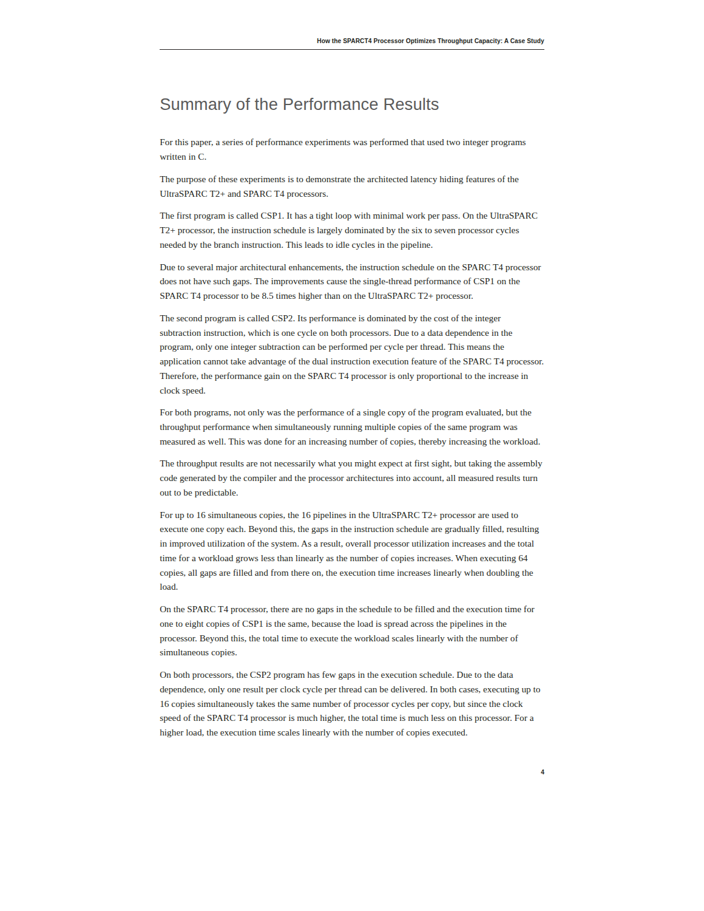How the SPARCT4 Processor Optimizes Throughput Capacity: A Case Study
Summary of the Performance Results
For this paper, a series of performance experiments was performed that used two integer programs written in C.
The purpose of these experiments is to demonstrate the architected latency hiding features of the UltraSPARC T2+ and SPARC T4 processors.
The first program is called CSP1. It has a tight loop with minimal work per pass. On the UltraSPARC T2+ processor, the instruction schedule is largely dominated by the six to seven processor cycles needed by the branch instruction. This leads to idle cycles in the pipeline.
Due to several major architectural enhancements, the instruction schedule on the SPARC T4 processor does not have such gaps. The improvements cause the single-thread performance of CSP1 on the SPARC T4 processor to be 8.5 times higher than on the UltraSPARC T2+ processor.
The second program is called CSP2. Its performance is dominated by the cost of the integer subtraction instruction, which is one cycle on both processors. Due to a data dependence in the program, only one integer subtraction can be performed per cycle per thread. This means the application cannot take advantage of the dual instruction execution feature of the SPARC T4 processor. Therefore, the performance gain on the SPARC T4 processor is only proportional to the increase in clock speed.
For both programs, not only was the performance of a single copy of the program evaluated, but the throughput performance when simultaneously running multiple copies of the same program was measured as well. This was done for an increasing number of copies, thereby increasing the workload.
The throughput results are not necessarily what you might expect at first sight, but taking the assembly code generated by the compiler and the processor architectures into account, all measured results turn out to be predictable.
For up to 16 simultaneous copies, the 16 pipelines in the UltraSPARC T2+ processor are used to execute one copy each. Beyond this, the gaps in the instruction schedule are gradually filled, resulting in improved utilization of the system. As a result, overall processor utilization increases and the total time for a workload grows less than linearly as the number of copies increases. When executing 64 copies, all gaps are filled and from there on, the execution time increases linearly when doubling the load.
On the SPARC T4 processor, there are no gaps in the schedule to be filled and the execution time for one to eight copies of CSP1 is the same, because the load is spread across the pipelines in the processor. Beyond this, the total time to execute the workload scales linearly with the number of simultaneous copies.
On both processors, the CSP2 program has few gaps in the execution schedule. Due to the data dependence, only one result per clock cycle per thread can be delivered. In both cases, executing up to 16 copies simultaneously takes the same number of processor cycles per copy, but since the clock speed of the SPARC T4 processor is much higher, the total time is much less on this processor. For a higher load, the execution time scales linearly with the number of copies executed.
4